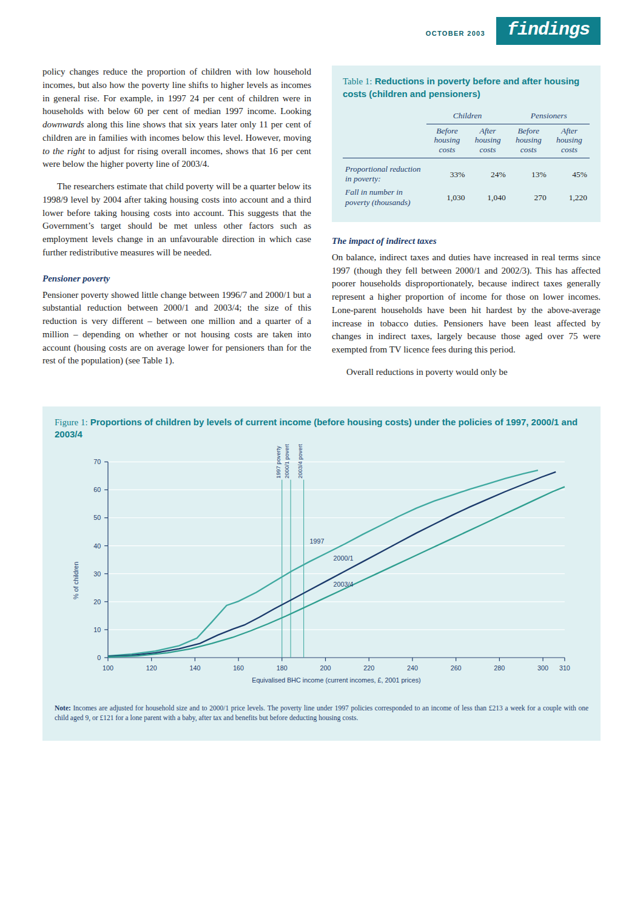OCTOBER 2003
findings
policy changes reduce the proportion of children with low household incomes, but also how the poverty line shifts to higher levels as incomes in general rise. For example, in 1997 24 per cent of children were in households with below 60 per cent of median 1997 income. Looking downwards along this line shows that six years later only 11 per cent of children are in families with incomes below this level. However, moving to the right to adjust for rising overall incomes, shows that 16 per cent were below the higher poverty line of 2003/4.
The researchers estimate that child poverty will be a quarter below its 1998/9 level by 2004 after taking housing costs into account and a third lower before taking housing costs into account. This suggests that the Government’s target should be met unless other factors such as employment levels change in an unfavourable direction in which case further redistributive measures will be needed.
Pensioner poverty
Pensioner poverty showed little change between 1996/7 and 2000/1 but a substantial reduction between 2000/1 and 2003/4; the size of this reduction is very different – between one million and a quarter of a million – depending on whether or not housing costs are taken into account (housing costs are on average lower for pensioners than for the rest of the population) (see Table 1).
Table 1: Reductions in poverty before and after housing costs (children and pensioners)
| | Children | Pensioners |
| --- | --- | --- |
| | Before housing costs | After housing costs | Before housing costs | After housing costs |
| Proportional reduction in poverty: | 33% | 24% | 13% | 45% |
| Fall in number in poverty (thousands) | 1,030 | 1,040 | 270 | 1,220 |
The impact of indirect taxes
On balance, indirect taxes and duties have increased in real terms since 1997 (though they fell between 2000/1 and 2002/3). This has affected poorer households disproportionately, because indirect taxes generally represent a higher proportion of income for those on lower incomes. Lone-parent households have been hit hardest by the above-average increase in tobacco duties. Pensioners have been least affected by changes in indirect taxes, largely because those aged over 75 were exempted from TV licence fees during this period.
Overall reductions in poverty would only be
Figure 1: Proportions of children by levels of current income (before housing costs) under the policies of 1997, 2000/1 and 2003/4
0 10 20 30 40 50 60 70 % of children 100 120 140 160 180 200 220 240 260 280 300 310 Equivalised BHC income (current incomes, £, 2001 prices) 1997 poverty line 2000/1 poverty line 2003/4 poverty line 1997 2000/1 2003/4
Note: Incomes are adjusted for household size and to 2000/1 price levels. The poverty line under 1997 policies corresponded to an income of less than £213 a week for a couple with one child aged 9, or £121 for a lone parent with a baby, after tax and benefits but before deducting housing costs.